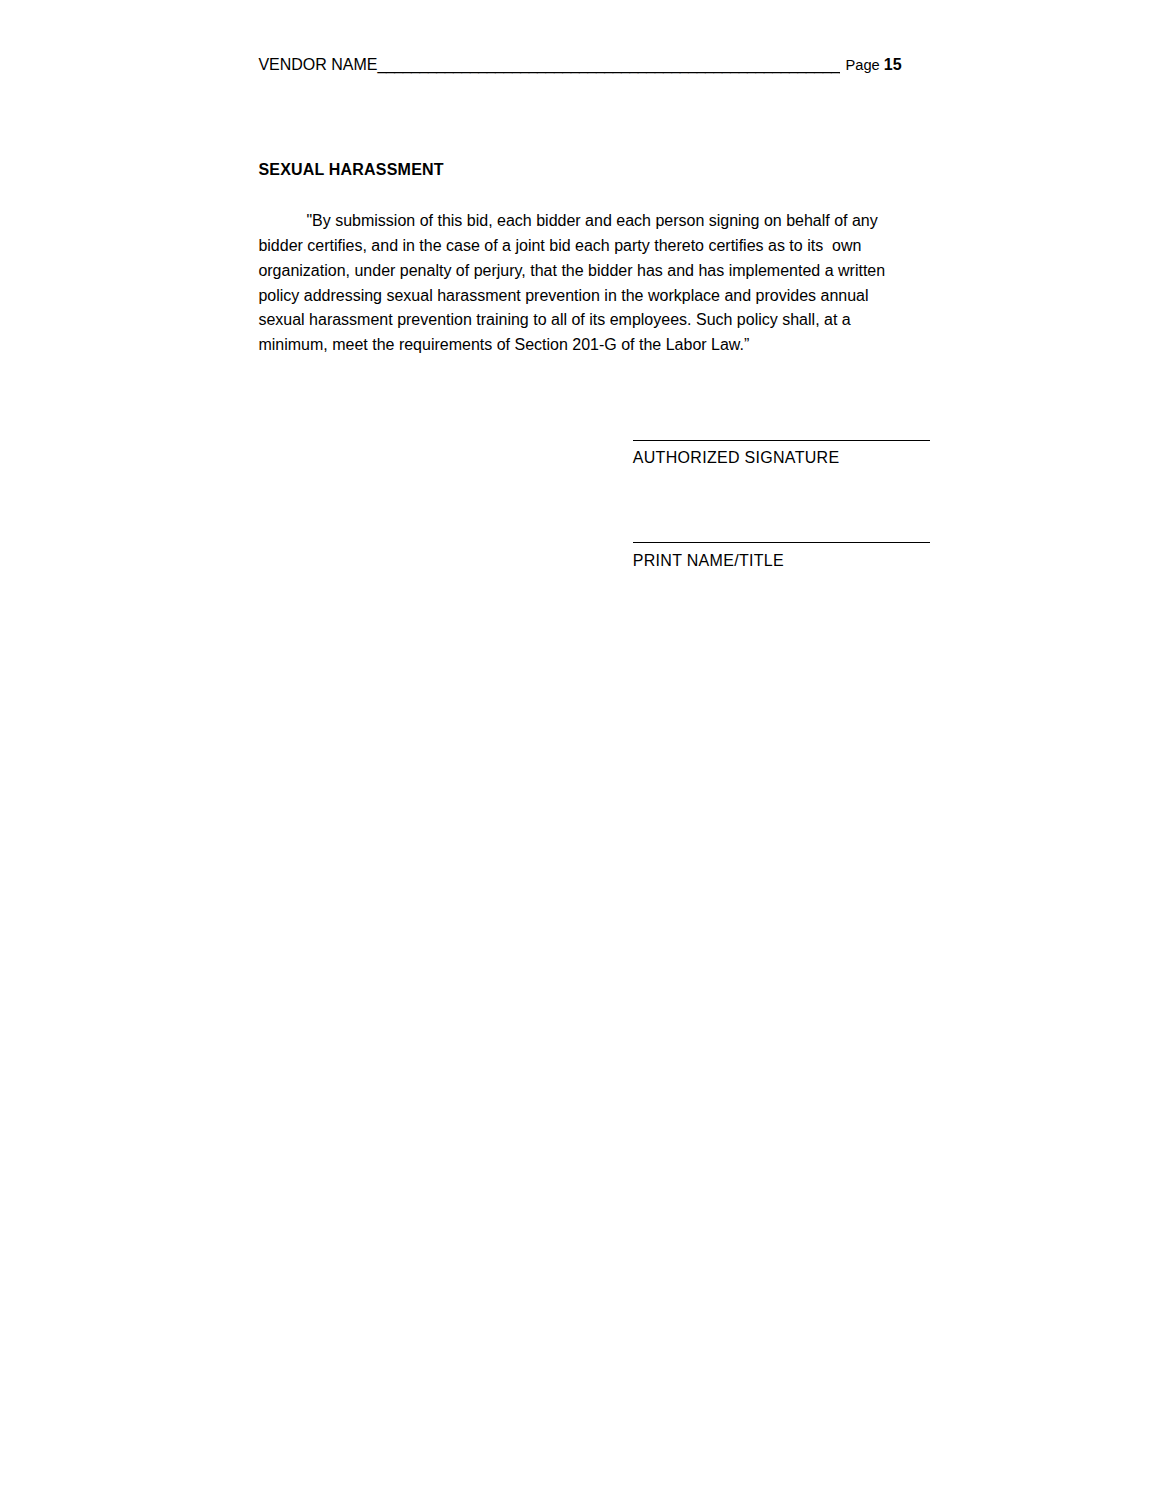VENDOR NAME_______________________________________________________________________
Page 15
SEXUAL HARASSMENT
"By submission of this bid, each bidder and each person signing on behalf of any bidder certifies, and in the case of a joint bid each party thereto certifies as to its own organization, under penalty of perjury, that the bidder has and has implemented a written policy addressing sexual harassment prevention in the workplace and provides annual sexual harassment prevention training to all of its employees. Such policy shall, at a minimum, meet the requirements of Section 201-G of the Labor Law.”
AUTHORIZED SIGNATURE
PRINT NAME/TITLE